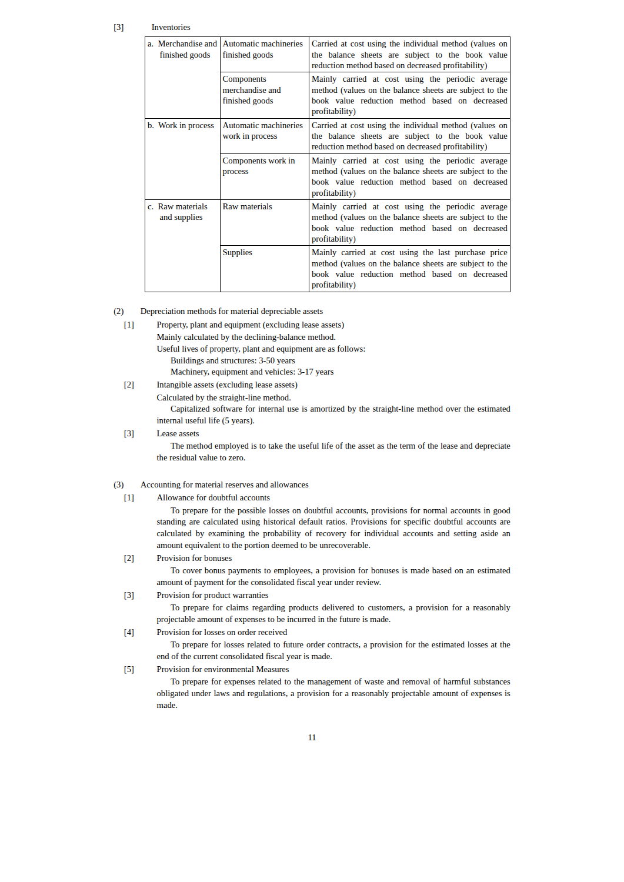[3] Inventories
| a. Merchandise and finished goods | Automatic machineries finished goods | Carried at cost using the individual method (values on the balance sheets are subject to the book value reduction method based on decreased profitability) |
| Components merchandise and finished goods | Mainly carried at cost using the periodic average method (values on the balance sheets are subject to the book value reduction method based on decreased profitability) |
| b. Work in process | Automatic machineries work in process | Carried at cost using the individual method (values on the balance sheets are subject to the book value reduction method based on decreased profitability) |
| Components work in process | Mainly carried at cost using the periodic average method (values on the balance sheets are subject to the book value reduction method based on decreased profitability) |
| c. Raw materials and supplies | Raw materials | Mainly carried at cost using the periodic average method (values on the balance sheets are subject to the book value reduction method based on decreased profitability) |
| Supplies | Mainly carried at cost using the last purchase price method (values on the balance sheets are subject to the book value reduction method based on decreased profitability) |
(2) Depreciation methods for material depreciable assets
[1] Property, plant and equipment (excluding lease assets)
Mainly calculated by the declining-balance method.
Useful lives of property, plant and equipment are as follows:
Buildings and structures: 3-50 years
Machinery, equipment and vehicles: 3-17 years
[2] Intangible assets (excluding lease assets)
Calculated by the straight-line method.
Capitalized software for internal use is amortized by the straight-line method over the estimated internal useful life (5 years).
[3] Lease assets
The method employed is to take the useful life of the asset as the term of the lease and depreciate the residual value to zero.
(3) Accounting for material reserves and allowances
[1] Allowance for doubtful accounts
To prepare for the possible losses on doubtful accounts, provisions for normal accounts in good standing are calculated using historical default ratios. Provisions for specific doubtful accounts are calculated by examining the probability of recovery for individual accounts and setting aside an amount equivalent to the portion deemed to be unrecoverable.
[2] Provision for bonuses
To cover bonus payments to employees, a provision for bonuses is made based on an estimated amount of payment for the consolidated fiscal year under review.
[3] Provision for product warranties
To prepare for claims regarding products delivered to customers, a provision for a reasonably projectable amount of expenses to be incurred in the future is made.
[4] Provision for losses on order received
To prepare for losses related to future order contracts, a provision for the estimated losses at the end of the current consolidated fiscal year is made.
[5] Provision for environmental Measures
To prepare for expenses related to the management of waste and removal of harmful substances obligated under laws and regulations, a provision for a reasonably projectable amount of expenses is made.
11